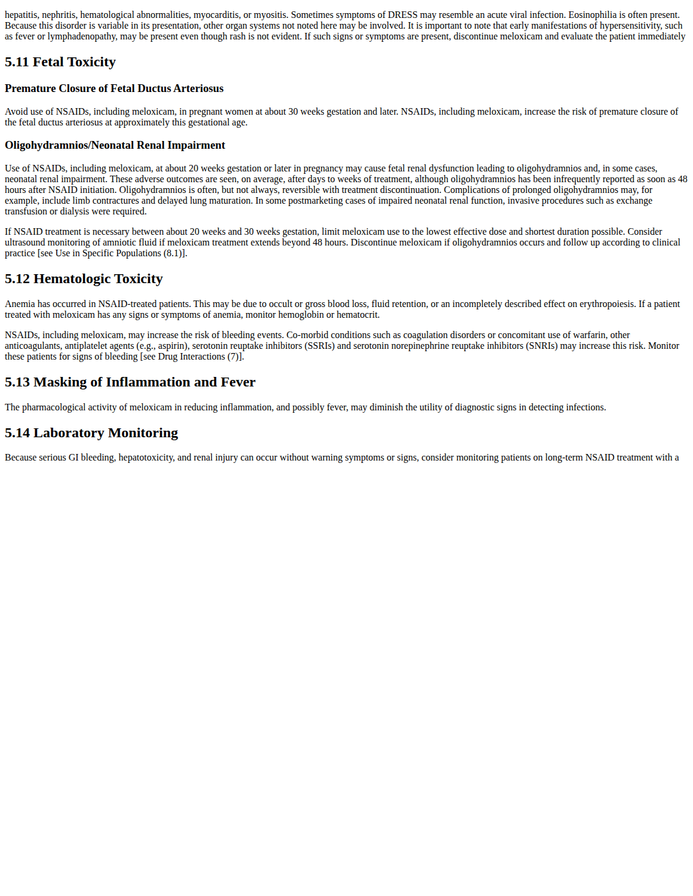hepatitis, nephritis, hematological abnormalities, myocarditis, or myositis. Sometimes symptoms of DRESS may resemble an acute viral infection. Eosinophilia is often present. Because this disorder is variable in its presentation, other organ systems not noted here may be involved. It is important to note that early manifestations of hypersensitivity, such as fever or lymphadenopathy, may be present even though rash is not evident. If such signs or symptoms are present, discontinue meloxicam and evaluate the patient immediately
5.11 Fetal Toxicity
Premature Closure of Fetal Ductus Arteriosus
Avoid use of NSAIDs, including meloxicam, in pregnant women at about 30 weeks gestation and later. NSAIDs, including meloxicam, increase the risk of premature closure of the fetal ductus arteriosus at approximately this gestational age.
Oligohydramnios/Neonatal Renal Impairment
Use of NSAIDs, including meloxicam, at about 20 weeks gestation or later in pregnancy may cause fetal renal dysfunction leading to oligohydramnios and, in some cases, neonatal renal impairment. These adverse outcomes are seen, on average, after days to weeks of treatment, although oligohydramnios has been infrequently reported as soon as 48 hours after NSAID initiation. Oligohydramnios is often, but not always, reversible with treatment discontinuation. Complications of prolonged oligohydramnios may, for example, include limb contractures and delayed lung maturation. In some postmarketing cases of impaired neonatal renal function, invasive procedures such as exchange transfusion or dialysis were required.
If NSAID treatment is necessary between about 20 weeks and 30 weeks gestation, limit meloxicam use to the lowest effective dose and shortest duration possible. Consider ultrasound monitoring of amniotic fluid if meloxicam treatment extends beyond 48 hours. Discontinue meloxicam if oligohydramnios occurs and follow up according to clinical practice [see Use in Specific Populations (8.1)].
5.12 Hematologic Toxicity
Anemia has occurred in NSAID-treated patients. This may be due to occult or gross blood loss, fluid retention, or an incompletely described effect on erythropoiesis. If a patient treated with meloxicam has any signs or symptoms of anemia, monitor hemoglobin or hematocrit.
NSAIDs, including meloxicam, may increase the risk of bleeding events. Co-morbid conditions such as coagulation disorders or concomitant use of warfarin, other anticoagulants, antiplatelet agents (e.g., aspirin), serotonin reuptake inhibitors (SSRIs) and serotonin norepinephrine reuptake inhibitors (SNRIs) may increase this risk. Monitor these patients for signs of bleeding [see Drug Interactions (7)].
5.13 Masking of Inflammation and Fever
The pharmacological activity of meloxicam in reducing inflammation, and possibly fever, may diminish the utility of diagnostic signs in detecting infections.
5.14 Laboratory Monitoring
Because serious GI bleeding, hepatotoxicity, and renal injury can occur without warning symptoms or signs, consider monitoring patients on long-term NSAID treatment with a